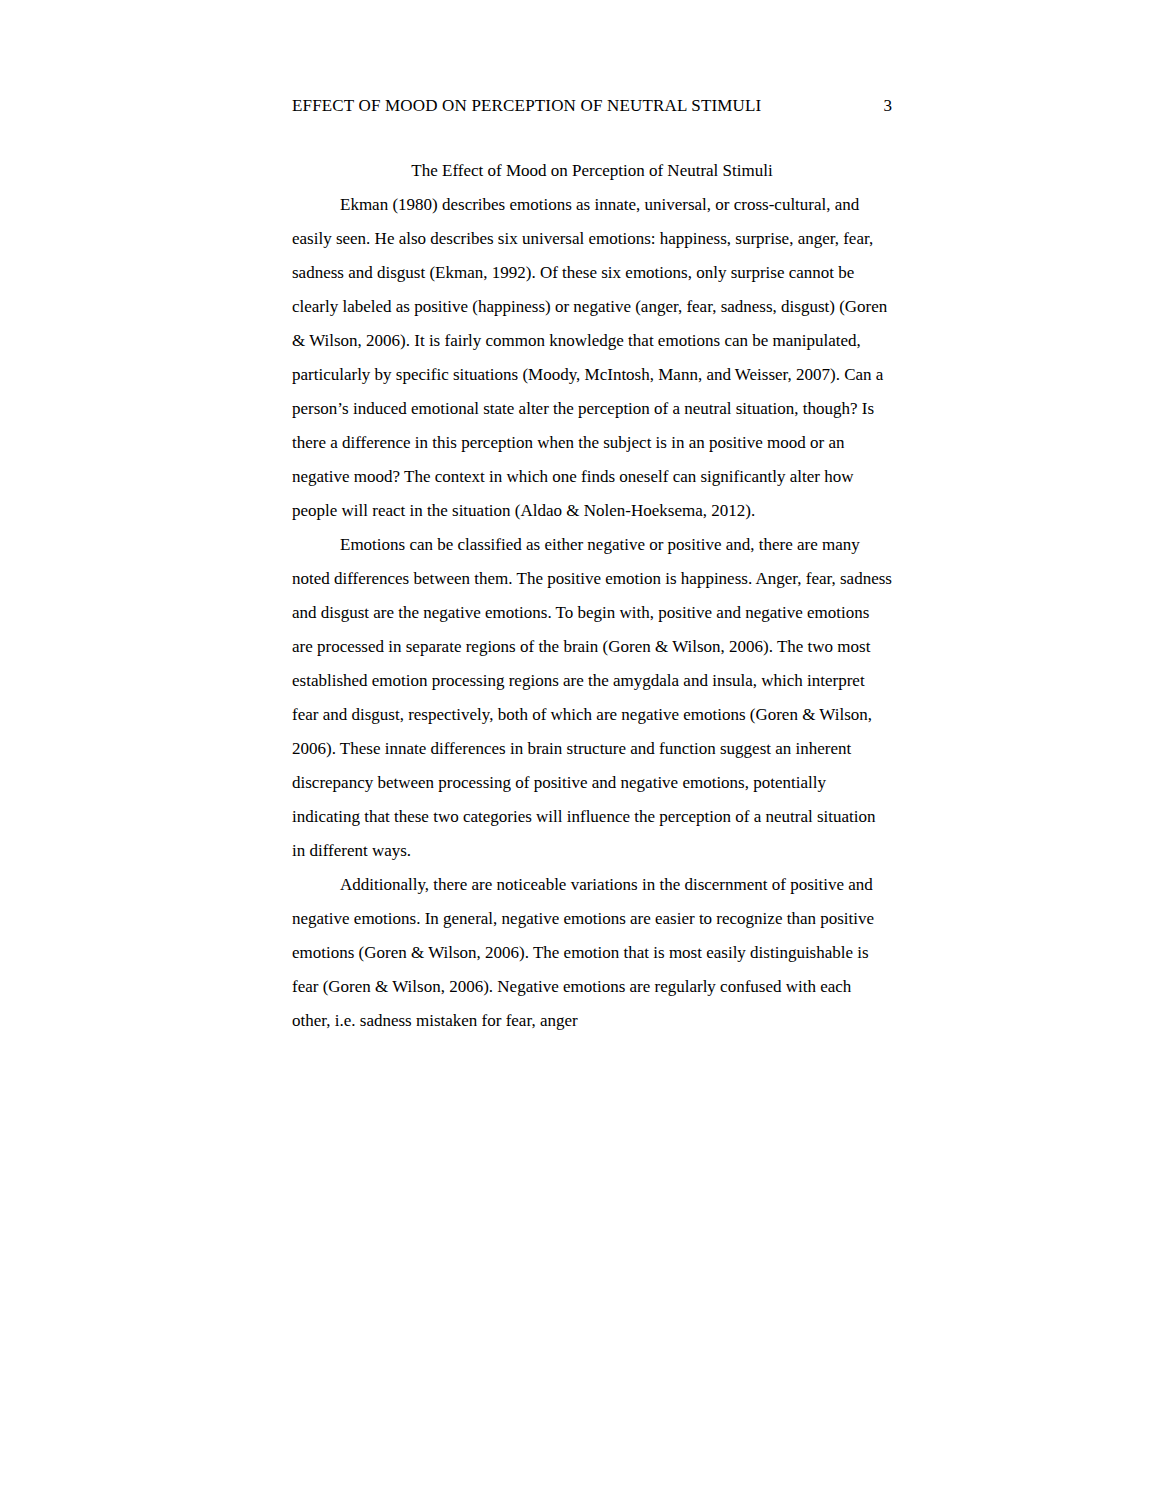Effect of Mood on Perception of Neutral Stimuli 3
The Effect of Mood on Perception of Neutral Stimuli
Ekman (1980) describes emotions as innate, universal, or cross-cultural, and easily seen. He also describes six universal emotions: happiness, surprise, anger, fear, sadness and disgust (Ekman, 1992). Of these six emotions, only surprise cannot be clearly labeled as positive (happiness) or negative (anger, fear, sadness, disgust) (Goren & Wilson, 2006). It is fairly common knowledge that emotions can be manipulated, particularly by specific situations (Moody, McIntosh, Mann, and Weisser, 2007). Can a person’s induced emotional state alter the perception of a neutral situation, though? Is there a difference in this perception when the subject is in an positive mood or an negative mood? The context in which one finds oneself can significantly alter how people will react in the situation (Aldao & Nolen-Hoeksema, 2012).
Emotions can be classified as either negative or positive and, there are many noted differences between them. The positive emotion is happiness. Anger, fear, sadness and disgust are the negative emotions. To begin with, positive and negative emotions are processed in separate regions of the brain (Goren & Wilson, 2006). The two most established emotion processing regions are the amygdala and insula, which interpret fear and disgust, respectively, both of which are negative emotions (Goren & Wilson, 2006). These innate differences in brain structure and function suggest an inherent discrepancy between processing of positive and negative emotions, potentially indicating that these two categories will influence the perception of a neutral situation in different ways.
Additionally, there are noticeable variations in the discernment of positive and negative emotions. In general, negative emotions are easier to recognize than positive emotions (Goren & Wilson, 2006). The emotion that is most easily distinguishable is fear (Goren & Wilson, 2006). Negative emotions are regularly confused with each other, i.e. sadness mistaken for fear, anger